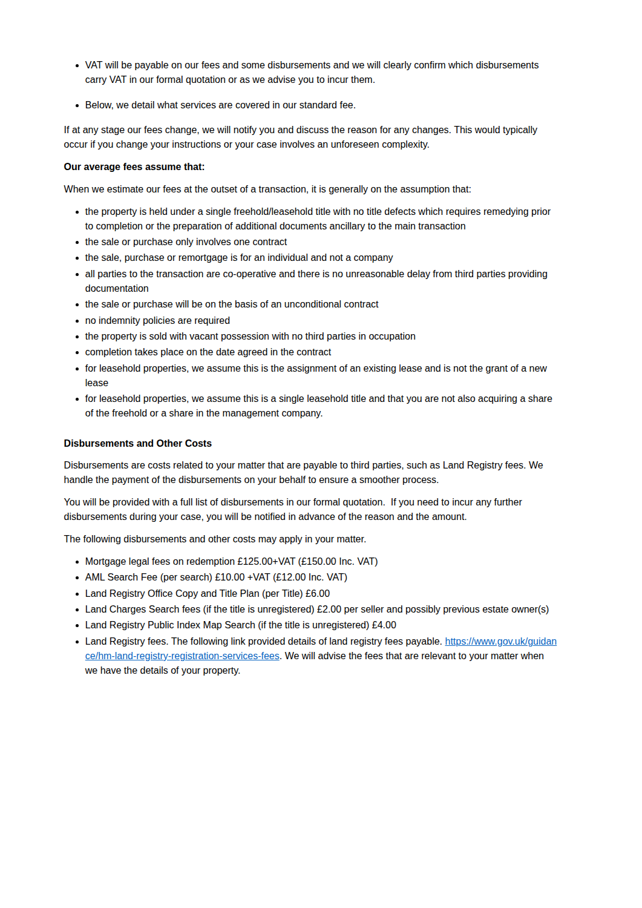VAT will be payable on our fees and some disbursements and we will clearly confirm which disbursements carry VAT in our formal quotation or as we advise you to incur them.
Below, we detail what services are covered in our standard fee.
If at any stage our fees change, we will notify you and discuss the reason for any changes. This would typically occur if you change your instructions or your case involves an unforeseen complexity.
Our average fees assume that:
When we estimate our fees at the outset of a transaction, it is generally on the assumption that:
the property is held under a single freehold/leasehold title with no title defects which requires remedying prior to completion or the preparation of additional documents ancillary to the main transaction
the sale or purchase only involves one contract
the sale, purchase or remortgage is for an individual and not a company
all parties to the transaction are co-operative and there is no unreasonable delay from third parties providing documentation
the sale or purchase will be on the basis of an unconditional contract
no indemnity policies are required
the property is sold with vacant possession with no third parties in occupation
completion takes place on the date agreed in the contract
for leasehold properties, we assume this is the assignment of an existing lease and is not the grant of a new lease
for leasehold properties, we assume this is a single leasehold title and that you are not also acquiring a share of the freehold or a share in the management company.
Disbursements and Other Costs
Disbursements are costs related to your matter that are payable to third parties, such as Land Registry fees. We handle the payment of the disbursements on your behalf to ensure a smoother process.
You will be provided with a full list of disbursements in our formal quotation. If you need to incur any further disbursements during your case, you will be notified in advance of the reason and the amount.
The following disbursements and other costs may apply in your matter.
Mortgage legal fees on redemption £125.00+VAT (£150.00 Inc. VAT)
AML Search Fee (per search) £10.00 +VAT (£12.00 Inc. VAT)
Land Registry Office Copy and Title Plan (per Title) £6.00
Land Charges Search fees (if the title is unregistered) £2.00 per seller and possibly previous estate owner(s)
Land Registry Public Index Map Search (if the title is unregistered) £4.00
Land Registry fees. The following link provided details of land registry fees payable. https://www.gov.uk/guidance/hm-land-registry-registration-services-fees. We will advise the fees that are relevant to your matter when we have the details of your property.